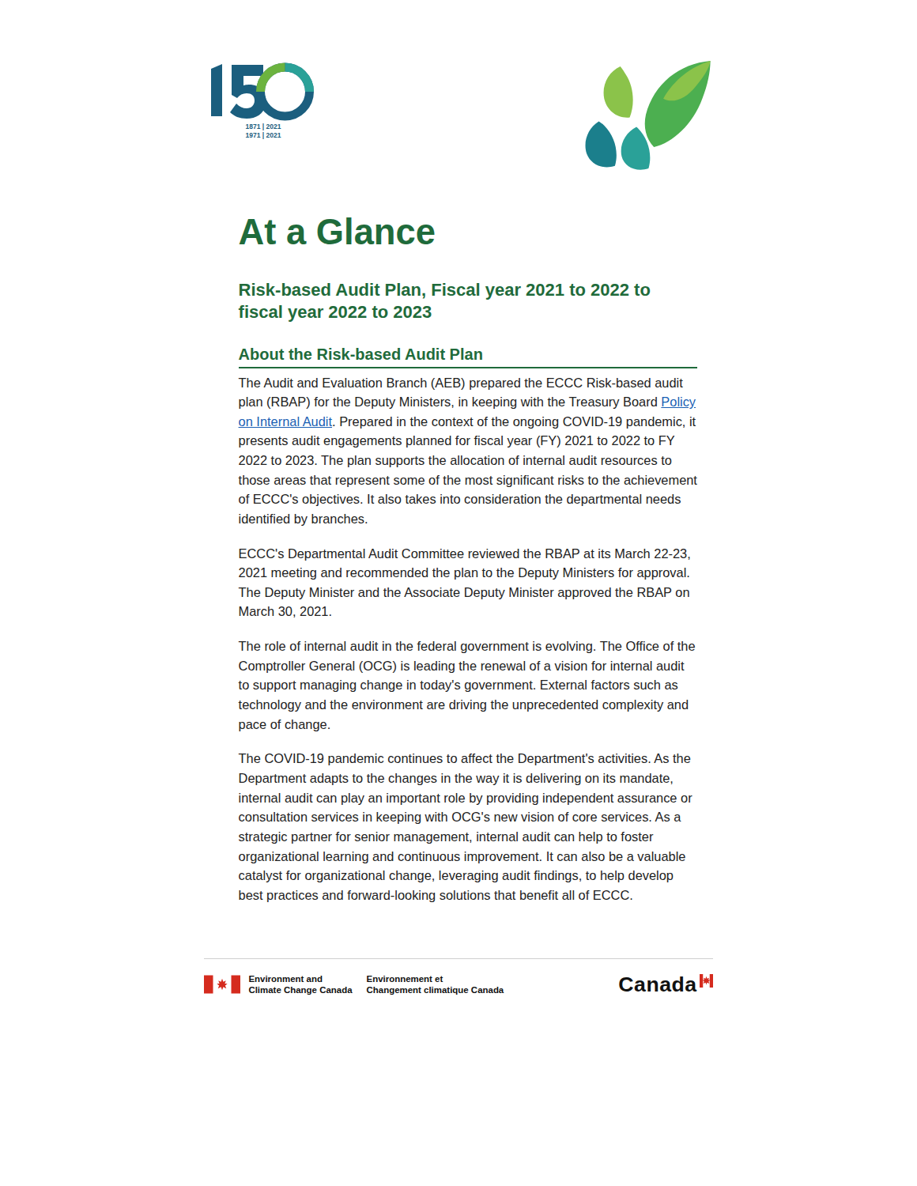150 / 50 anniversary logo 1871 | 2021 1971 | 2021
Environment and Climate Change Canada leaf logo
At a Glance
Risk-based Audit Plan, Fiscal year 2021 to 2022 to fiscal year 2022 to 2023
About the Risk-based Audit Plan
The Audit and Evaluation Branch (AEB) prepared the ECCC Risk-based audit plan (RBAP) for the Deputy Ministers, in keeping with the Treasury Board Policy on Internal Audit. Prepared in the context of the ongoing COVID-19 pandemic, it presents audit engagements planned for fiscal year (FY) 2021 to 2022 to FY 2022 to 2023. The plan supports the allocation of internal audit resources to those areas that represent some of the most significant risks to the achievement of ECCC's objectives. It also takes into consideration the departmental needs identified by branches.
ECCC's Departmental Audit Committee reviewed the RBAP at its March 22-23, 2021 meeting and recommended the plan to the Deputy Ministers for approval. The Deputy Minister and the Associate Deputy Minister approved the RBAP on March 30, 2021.
The role of internal audit in the federal government is evolving. The Office of the Comptroller General (OCG) is leading the renewal of a vision for internal audit to support managing change in today's government. External factors such as technology and the environment are driving the unprecedented complexity and pace of change.
The COVID-19 pandemic continues to affect the Department's activities. As the Department adapts to the changes in the way it is delivering on its mandate, internal audit can play an important role by providing independent assurance or consultation services in keeping with OCG's new vision of core services. As a strategic partner for senior management, internal audit can help to foster organizational learning and continuous improvement. It can also be a valuable catalyst for organizational change, leveraging audit findings, to help develop best practices and forward-looking solutions that benefit all of ECCC.
Environment and
Climate Change Canada Environnement et
Changement climatique Canada
Canada